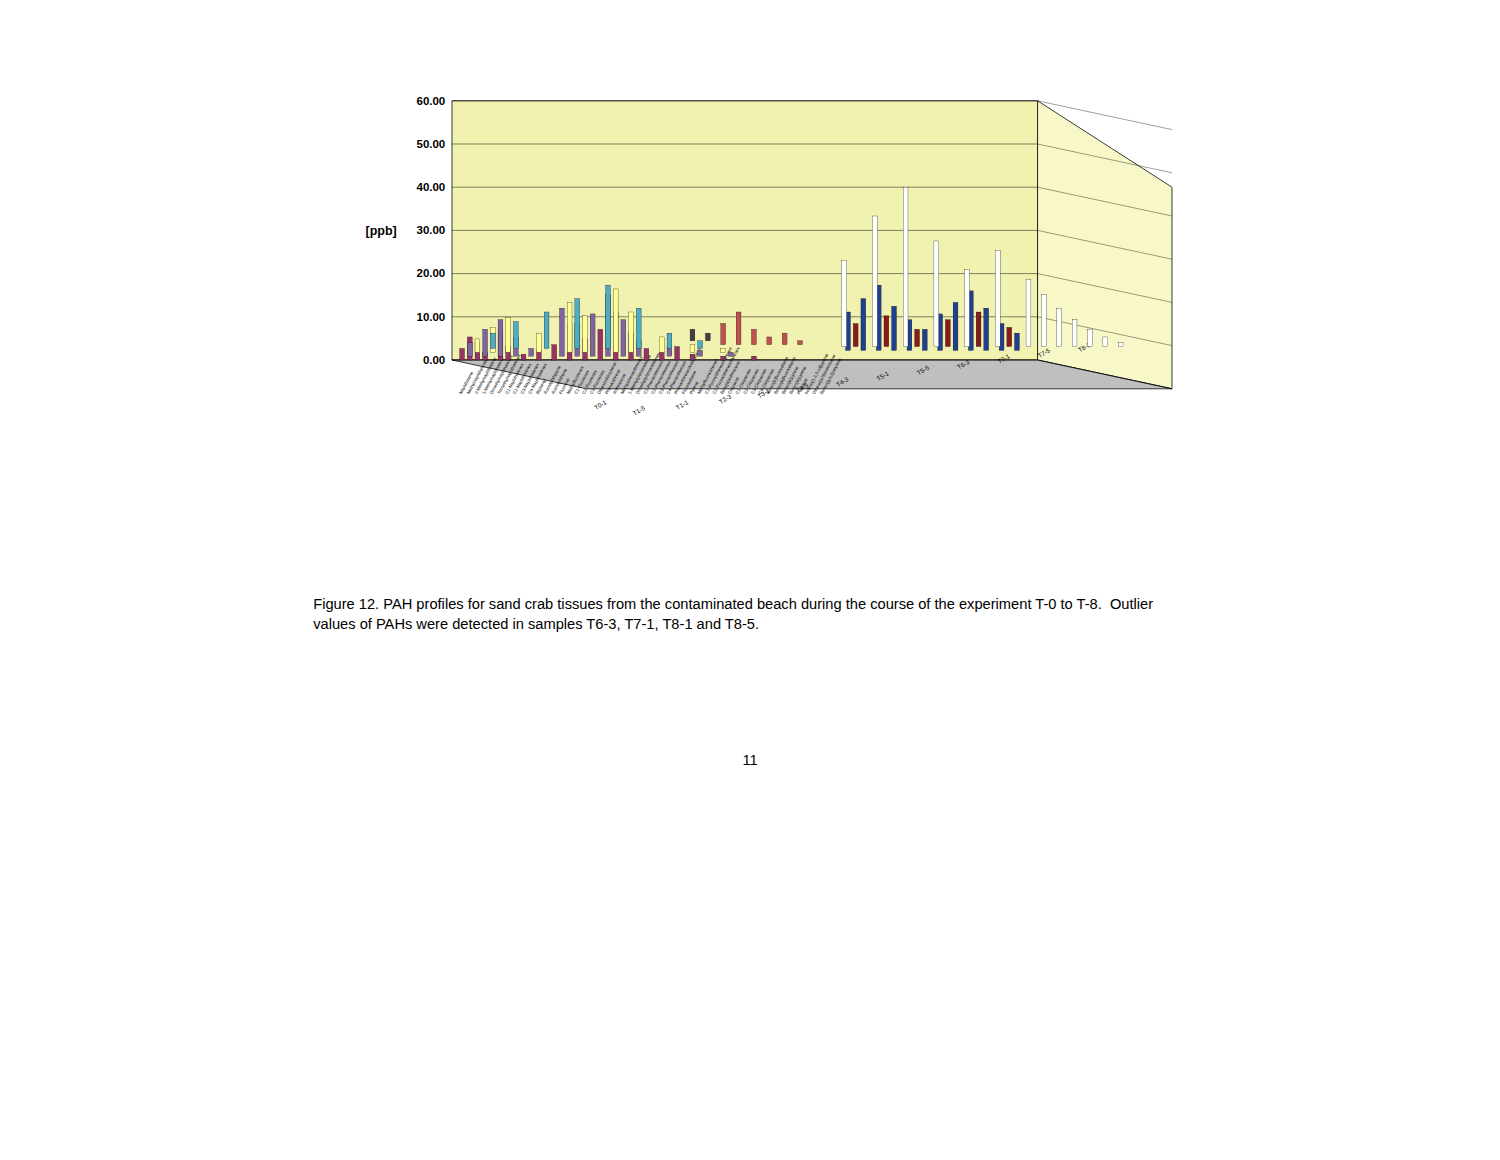0.00 10.00 20.00 30.00 40.00 50.00 60.00 [ppb] T0-1 T1-5 T1-1 T2-3 T3-1 T3-5 T4-3 T5-1 T5-5 T6-3 T7-1 T7-5 T8-3 Naphthalene Methylnaphthalenes 2-Methylnaphthalene 1-Methylnaphthalene Dimethylnaphthalenes Trimethylnaphthalenes C1-Naphthalenes C2-Naphthalenes C3-Naphthalenes C4-Naphthalenes Biphenyl Acenaphthylene Acenaphthene Fluorene Methylfluorenes C1-Fluorenes C2-Fluorenes C3-Fluorenes Dibenzothiophene Phenanthrene Anthracene Methylphenanthrenes 1-Methylphenanthrene Dimethylphenanthrenes C1-Phenanthrenes C2-Phenanthrenes C3-Phenanthrenes C4-Phenanthrenes Phenanthrene/Anthracene Fluoranthene Pyrene Methylfluoranthenes C1-Fluoranthenes/Pyrenes C2-Fluoranthenes/Pyrenes Benz[a]anthracene Chrysene C1-Chrysenes C2-Chrysenes C3-Chrysenes C4-Chrysenes Benzo[b]fluoranthene Benzo[k]fluoranthene Benzo[e]pyrene Benzo[a]pyrene Perylene Indeno[1,2,3-cd]pyrene Dibenz[a,h]anthracene Benzo[g,h,i]perylene ===== Data columns ===== Each group is offset up-and-right to suggest depth. Colors cycle through the default 3-D chart palette.
Figure 12. PAH profiles for sand crab tissues from the contaminated beach during the course of the experiment T-0 to T-8. Outlier values of PAHs were detected in samples T6-3, T7-1, T8-1 and T8-5.
11